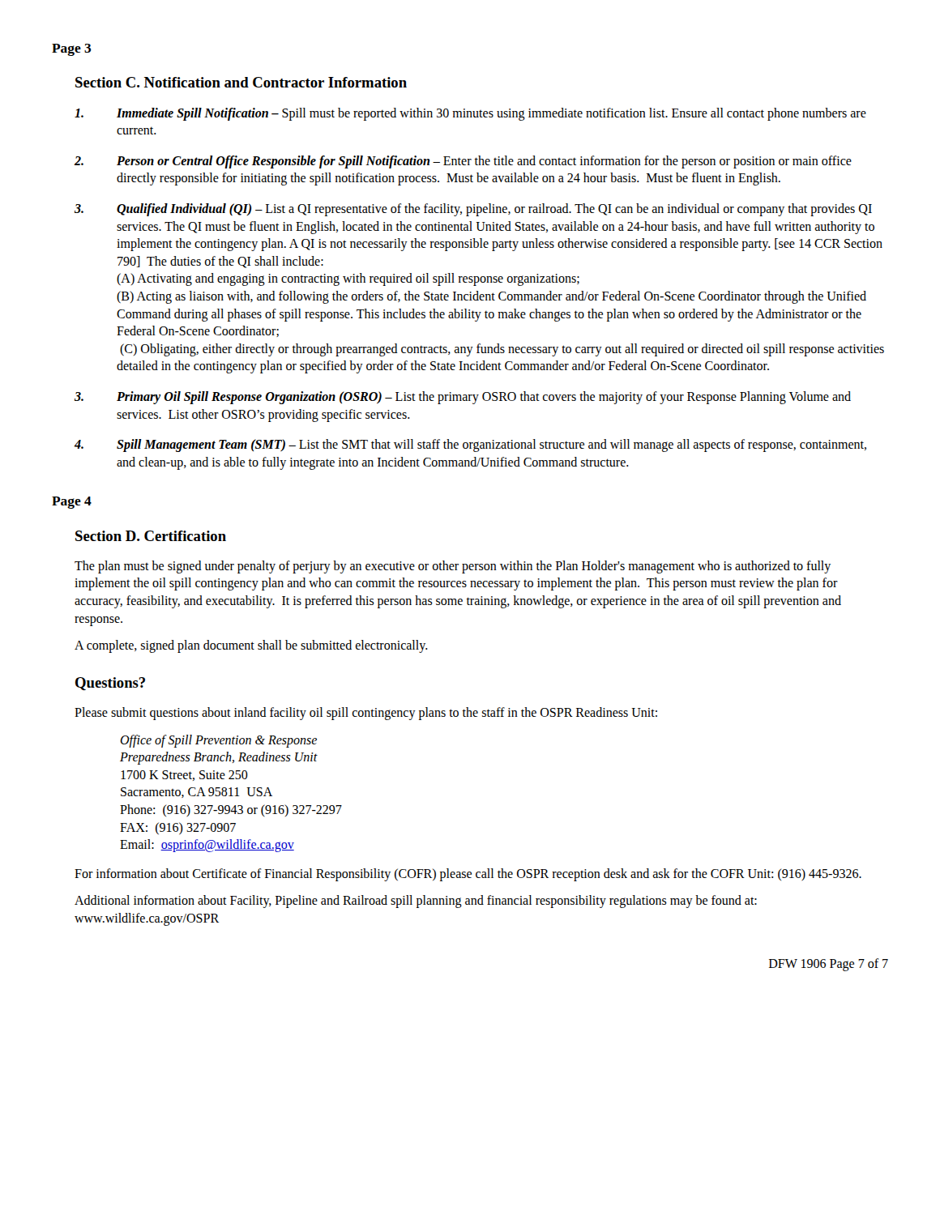Page 3
Section C. Notification and Contractor Information
1. Immediate Spill Notification – Spill must be reported within 30 minutes using immediate notification list. Ensure all contact phone numbers are current.
2. Person or Central Office Responsible for Spill Notification – Enter the title and contact information for the person or position or main office directly responsible for initiating the spill notification process. Must be available on a 24 hour basis. Must be fluent in English.
3. Qualified Individual (QI) – List a QI representative of the facility, pipeline, or railroad. The QI can be an individual or company that provides QI services. The QI must be fluent in English, located in the continental United States, available on a 24-hour basis, and have full written authority to implement the contingency plan. A QI is not necessarily the responsible party unless otherwise considered a responsible party. [see 14 CCR Section 790] The duties of the QI shall include: (A) Activating and engaging in contracting with required oil spill response organizations; (B) Acting as liaison with, and following the orders of, the State Incident Commander and/or Federal On-Scene Coordinator through the Unified Command during all phases of spill response. This includes the ability to make changes to the plan when so ordered by the Administrator or the Federal On-Scene Coordinator; (C) Obligating, either directly or through prearranged contracts, any funds necessary to carry out all required or directed oil spill response activities detailed in the contingency plan or specified by order of the State Incident Commander and/or Federal On-Scene Coordinator.
3. Primary Oil Spill Response Organization (OSRO) – List the primary OSRO that covers the majority of your Response Planning Volume and services. List other OSRO’s providing specific services.
4. Spill Management Team (SMT) – List the SMT that will staff the organizational structure and will manage all aspects of response, containment, and clean-up, and is able to fully integrate into an Incident Command/Unified Command structure.
Page 4
Section D. Certification
The plan must be signed under penalty of perjury by an executive or other person within the Plan Holder's management who is authorized to fully implement the oil spill contingency plan and who can commit the resources necessary to implement the plan. This person must review the plan for accuracy, feasibility, and executability. It is preferred this person has some training, knowledge, or experience in the area of oil spill prevention and response.
A complete, signed plan document shall be submitted electronically.
Questions?
Please submit questions about inland facility oil spill contingency plans to the staff in the OSPR Readiness Unit:
Office of Spill Prevention & Response
Preparedness Branch, Readiness Unit
1700 K Street, Suite 250
Sacramento, CA 95811 USA
Phone: (916) 327-9943 or (916) 327-2297
FAX: (916) 327-0907
Email: osprinfo@wildlife.ca.gov
For information about Certificate of Financial Responsibility (COFR) please call the OSPR reception desk and ask for the COFR Unit: (916) 445-9326.
Additional information about Facility, Pipeline and Railroad spill planning and financial responsibility regulations may be found at: www.wildlife.ca.gov/OSPR
DFW 1906 Page 7 of 7